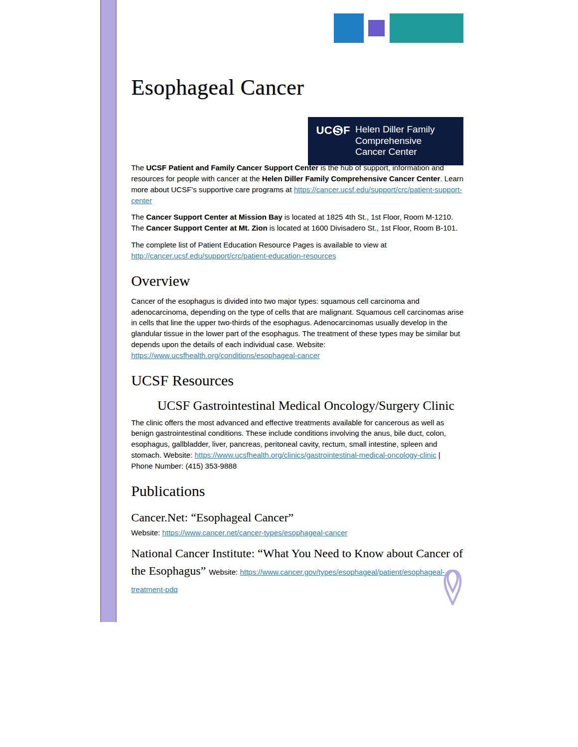Esophageal Cancer
UCSF
Helen Diller Family
Comprehensive
Cancer Center
The UCSF Patient and Family Cancer Support Center is the hub of support, information and resources for people with cancer at the Helen Diller Family Comprehensive Cancer Center. Learn more about UCSF’s supportive care programs at https://cancer.ucsf.edu/support/crc/patient-support-center
The Cancer Support Center at Mission Bay is located at 1825 4th St., 1st Floor, Room M-1210. The Cancer Support Center at Mt. Zion is located at 1600 Divisadero St., 1st Floor, Room B-101.
The complete list of Patient Education Resource Pages is available to view at http://cancer.ucsf.edu/support/crc/patient-education-resources
Overview
Cancer of the esophagus is divided into two major types: squamous cell carcinoma and adenocarcinoma, depending on the type of cells that are malignant. Squamous cell carcinomas arise in cells that line the upper two-thirds of the esophagus. Adenocarcinomas usually develop in the glandular tissue in the lower part of the esophagus. The treatment of these types may be similar but depends upon the details of each individual case. Website: https://www.ucsfhealth.org/conditions/esophageal-cancer
UCSF Resources
UCSF Gastrointestinal Medical Oncology/Surgery Clinic
The clinic offers the most advanced and effective treatments available for cancerous as well as benign gastrointestinal conditions. These include conditions involving the anus, bile duct, colon, esophagus, gallbladder, liver, pancreas, peritoneal cavity, rectum, small intestine, spleen and stomach. Website: https://www.ucsfhealth.org/clinics/gastrointestinal-medical-oncology-clinic | Phone Number: (415) 353-9888
Publications
Cancer.Net: “Esophageal Cancer”
Website: https://www.cancer.net/cancer-types/esophageal-cancer
National Cancer Institute: “What You Need to Know about Cancer of the Esophagus” Website: https://www.cancer.gov/types/esophageal/patient/esophageal-treatment-pdq